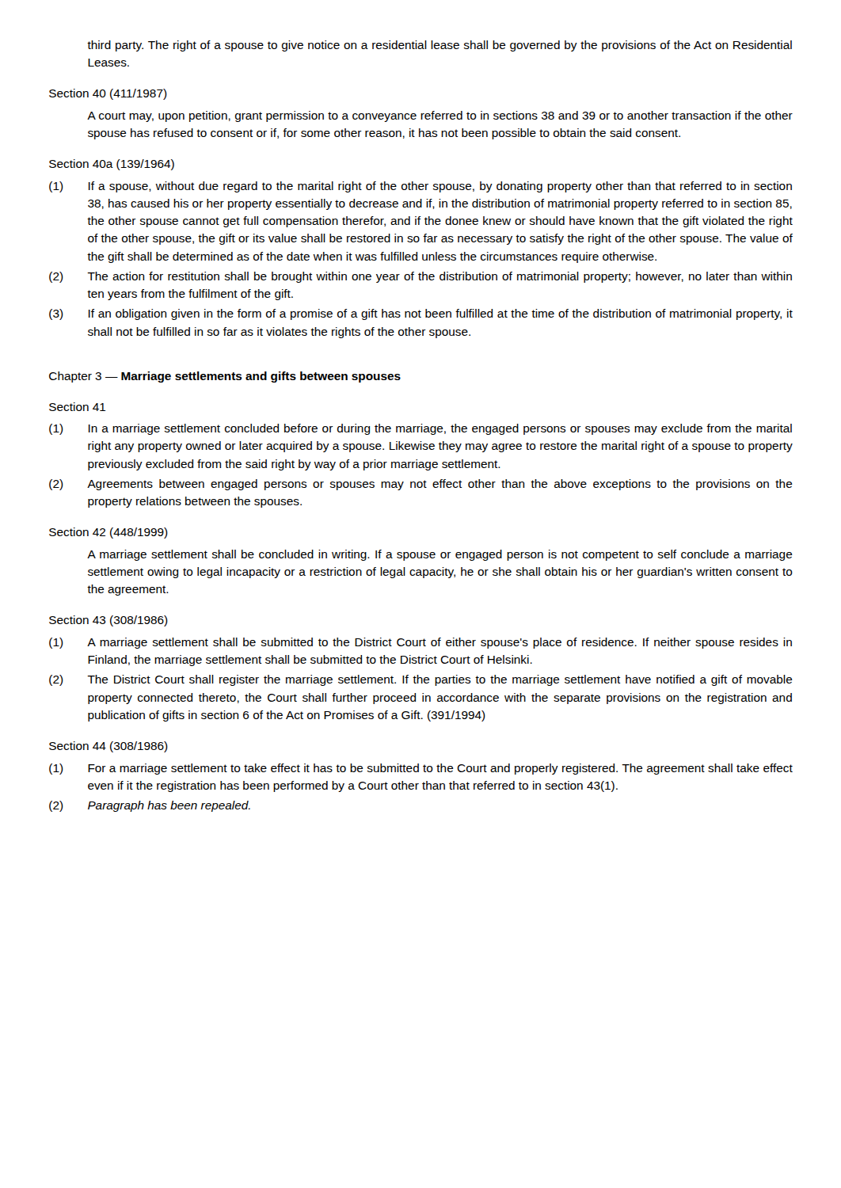third party. The right of a spouse to give notice on a residential lease shall be governed by the provisions of the Act on Residential Leases.
Section 40 (411/1987)
A court may, upon petition, grant permission to a conveyance referred to in sections 38 and 39 or to another transaction if the other spouse has refused to consent or if, for some other reason, it has not been possible to obtain the said consent.
Section 40a (139/1964)
(1) If a spouse, without due regard to the marital right of the other spouse, by donating property other than that referred to in section 38, has caused his or her property essentially to decrease and if, in the distribution of matrimonial property referred to in section 85, the other spouse cannot get full compensation therefor, and if the donee knew or should have known that the gift violated the right of the other spouse, the gift or its value shall be restored in so far as necessary to satisfy the right of the other spouse. The value of the gift shall be determined as of the date when it was fulfilled unless the circumstances require otherwise.
(2) The action for restitution shall be brought within one year of the distribution of matrimonial property; however, no later than within ten years from the fulfilment of the gift.
(3) If an obligation given in the form of a promise of a gift has not been fulfilled at the time of the distribution of matrimonial property, it shall not be fulfilled in so far as it violates the rights of the other spouse.
Chapter 3 — Marriage settlements and gifts between spouses
Section 41
(1) In a marriage settlement concluded before or during the marriage, the engaged persons or spouses may exclude from the marital right any property owned or later acquired by a spouse. Likewise they may agree to restore the marital right of a spouse to property previously excluded from the said right by way of a prior marriage settlement.
(2) Agreements between engaged persons or spouses may not effect other than the above exceptions to the provisions on the property relations between the spouses.
Section 42 (448/1999)
A marriage settlement shall be concluded in writing. If a spouse or engaged person is not competent to self conclude a marriage settlement owing to legal incapacity or a restriction of legal capacity, he or she shall obtain his or her guardian's written consent to the agreement.
Section 43 (308/1986)
(1) A marriage settlement shall be submitted to the District Court of either spouse's place of residence. If neither spouse resides in Finland, the marriage settlement shall be submitted to the District Court of Helsinki.
(2) The District Court shall register the marriage settlement. If the parties to the marriage settlement have notified a gift of movable property connected thereto, the Court shall further proceed in accordance with the separate provisions on the registration and publication of gifts in section 6 of the Act on Promises of a Gift. (391/1994)
Section 44 (308/1986)
(1) For a marriage settlement to take effect it has to be submitted to the Court and properly registered. The agreement shall take effect even if it the registration has been performed by a Court other than that referred to in section 43(1).
(2) Paragraph has been repealed.